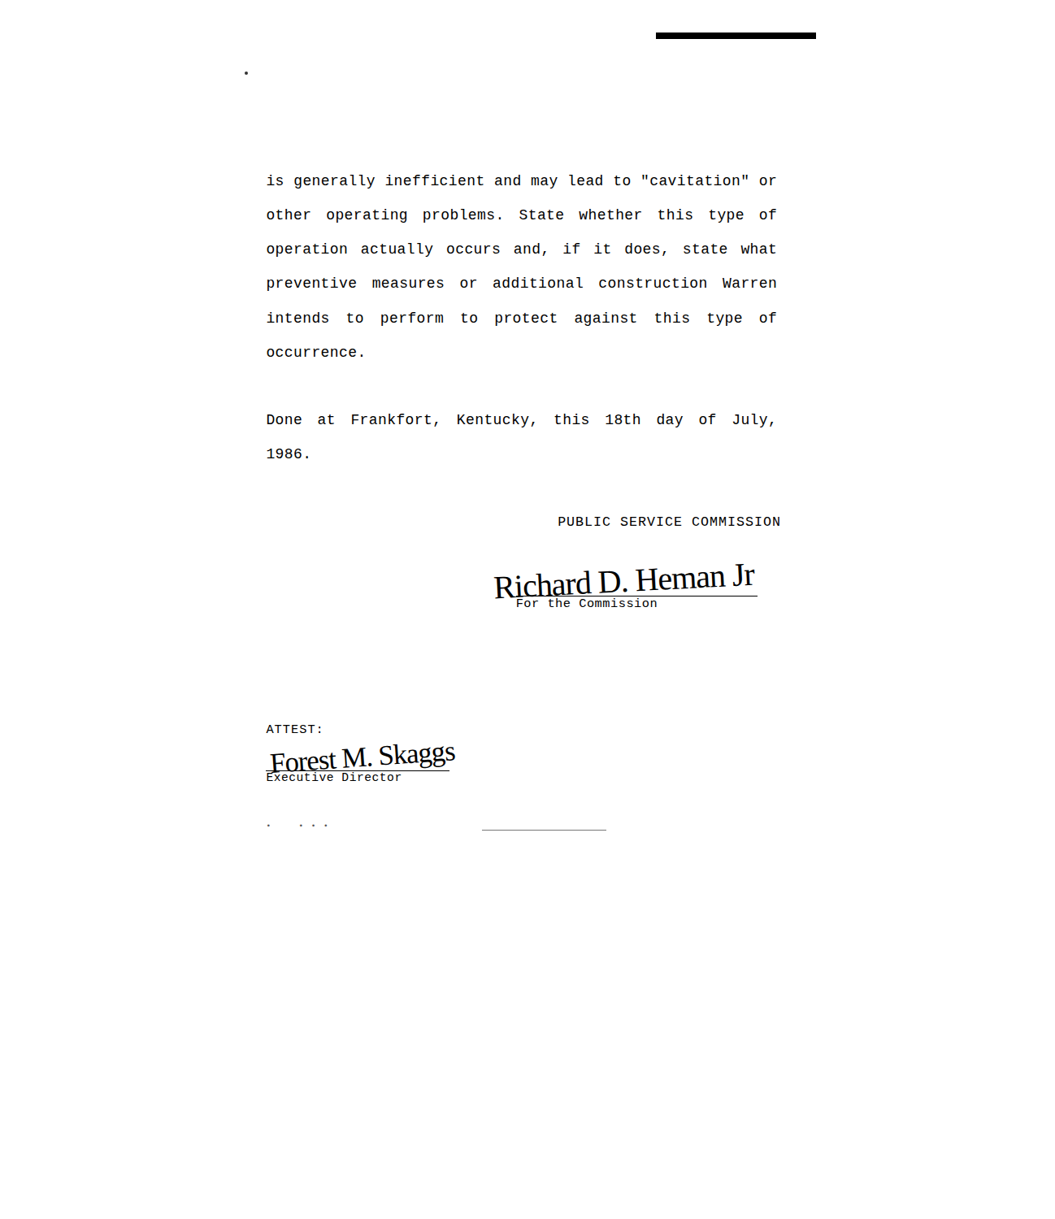is generally inefficient and may lead to "cavitation" or other operating problems. State whether this type of operation actually occurs and, if it does, state what preventive measures or additional construction Warren intends to perform to protect against this type of occurrence.
Done at Frankfort, Kentucky, this 18th day of July, 1986.
PUBLIC SERVICE COMMISSION
Richard D. Heman Jr
For the Commission
ATTEST:
Forest M. Skaggs
Executive Director
• • • •